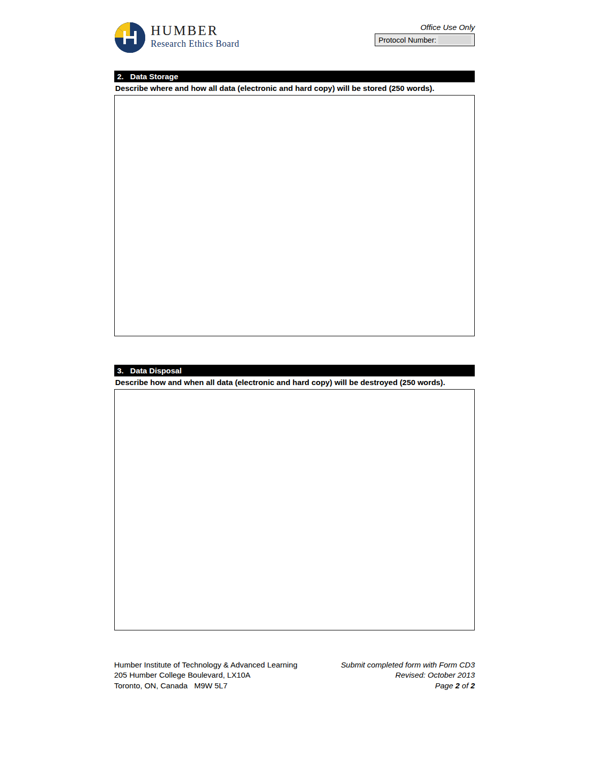HUMBER
Research Ethics Board
Office Use Only
Protocol Number:
2. Data Storage
Describe where and how all data (electronic and hard copy) will be stored (250 words).
3. Data Disposal
Describe how and when all data (electronic and hard copy) will be destroyed (250 words).
Humber Institute of Technology & Advanced Learning
205 Humber College Boulevard, LX10A
Toronto, ON, Canada M9W 5L7
Submit completed form with Form CD3
Revised: October 2013
Page 2 of 2